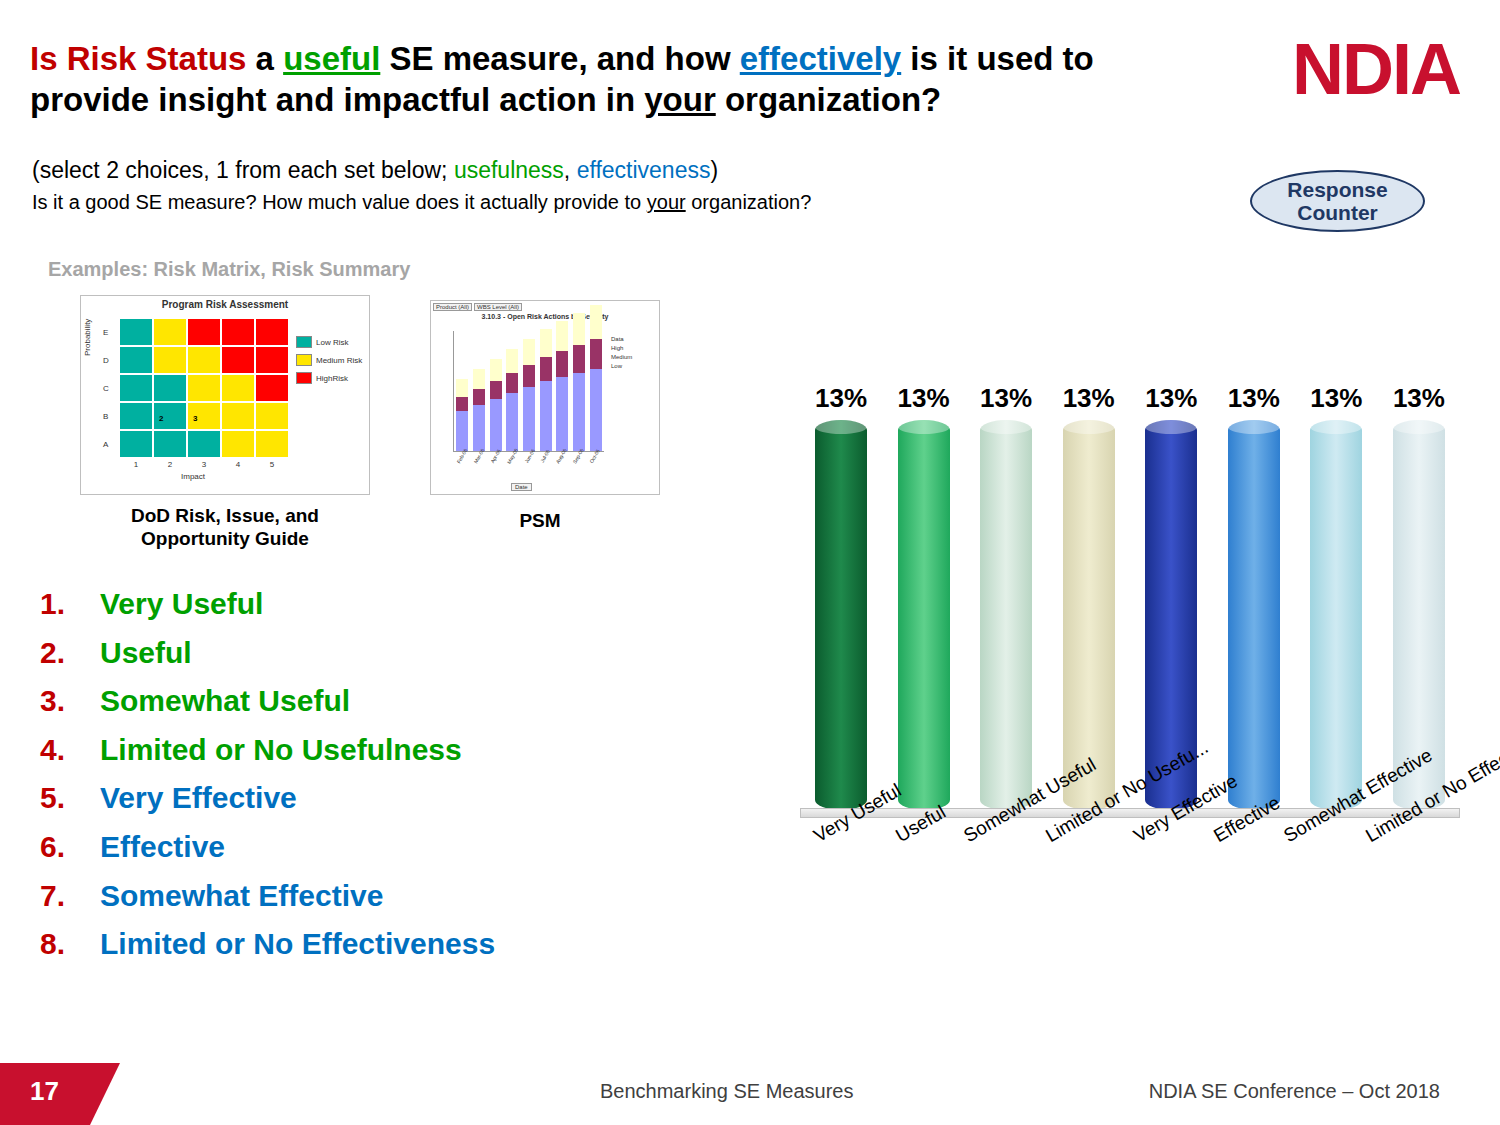Is Risk Status a useful SE measure, and how effectively is it used to provide insight and impactful action in your organization?
NDIA
Response
Counter
(select 2 choices, 1 from each set below; usefulness, effectiveness)
Is it a good SE measure? How much value does it actually provide to your organization?
Examples: Risk Matrix, Risk Summary
Program Risk Assessment
Probability
E
D
C
B
A
2
3
12345
Impact
Low Risk
Medium Risk
HighRisk
DoD Risk, Issue, and
Opportunity Guide
Product (All) WBS Level (All)
3.10.3 - Open Risk Actions by Severity
Data
High
Medium
Low
Feb-06 Mar-06 Apr-06 May-06 Jun-06 Jul-06 Aug-06 Sep-06 Oct-06
Date
PSM
1. Very Useful
2. Useful
3. Somewhat Useful
4. Limited or No Usefulness
5. Very Effective
6. Effective
7. Somewhat Effective
8. Limited or No Effectiveness
13%
13%
13%
13%
13%
13%
13%
13%
Very Useful Useful Somewhat Useful Limited or No Usefu... Very Effective Effective Somewhat Effective Limited or No Effect...
17
Benchmarking SE Measures
NDIA SE Conference – Oct 2018